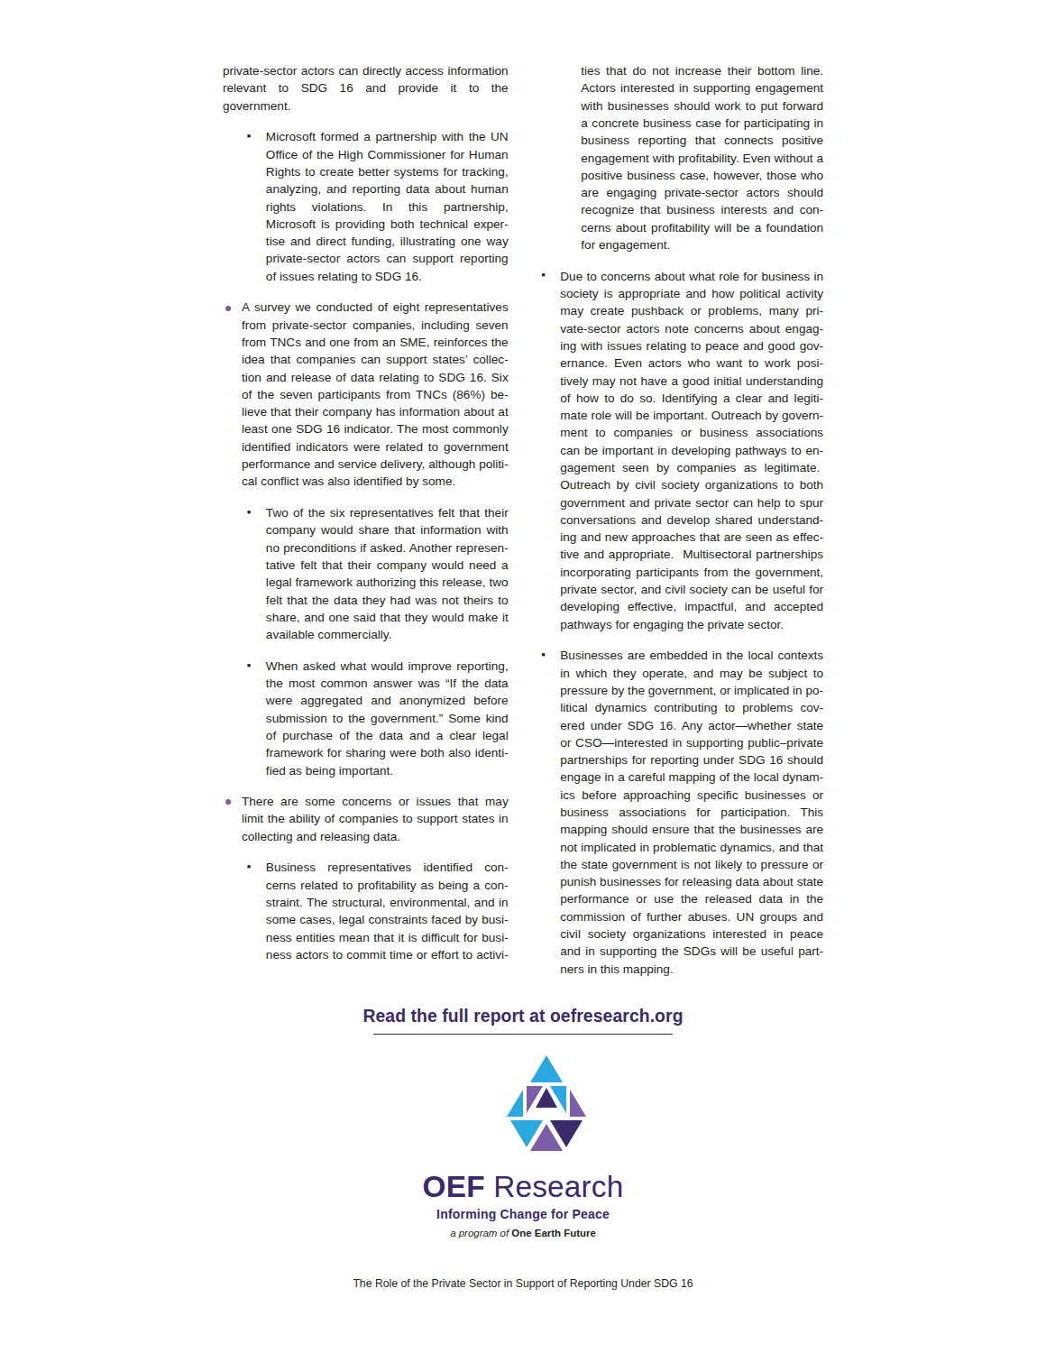private-sector actors can directly access information relevant to SDG 16 and provide it to the government.
▪Microsoft formed a partnership with the UN Office of the High Commissioner for Human Rights to create better systems for tracking, analyzing, and reporting data about human rights violations. In this partnership, Microsoft is providing both technical expertise and direct funding, illustrating one way private-sector actors can support reporting of issues relating to SDG 16.
●A survey we conducted of eight representatives from private-sector companies, including seven from TNCs and one from an SME, reinforces the idea that companies can support states’ collection and release of data relating to SDG 16. Six of the seven participants from TNCs (86%) believe that their company has information about at least one SDG 16 indicator. The most commonly identified indicators were related to government performance and service delivery, although political conflict was also identified by some.
▪Two of the six representatives felt that their company would share that information with no preconditions if asked. Another representative felt that their company would need a legal framework authorizing this release, two felt that the data they had was not theirs to share, and one said that they would make it available commercially.
▪When asked what would improve reporting, the most common answer was “If the data were aggregated and anonymized before submission to the government.” Some kind of purchase of the data and a clear legal framework for sharing were both also identified as being important.
●There are some concerns or issues that may limit the ability of companies to support states in collecting and releasing data.
▪Business representatives identified concerns related to profitability as being a constraint. The structural, environmental, and in some cases, legal constraints faced by business entities mean that it is difficult for business actors to commit time or effort to activities that do not increase their bottom line. Actors interested in supporting engagement with businesses should work to put forward a concrete business case for participating in business reporting that connects positive engagement with profitability. Even without a positive business case, however, those who are engaging private-sector actors should recognize that business interests and concerns about profitability will be a foundation for engagement.
▪Due to concerns about what role for business in society is appropriate and how political activity may create pushback or problems, many private-sector actors note concerns about engaging with issues relating to peace and good governance. Even actors who want to work positively may not have a good initial understanding of how to do so. Identifying a clear and legitimate role will be important. Outreach by government to companies or business associations can be important in developing pathways to engagement seen by companies as legitimate. Outreach by civil society organizations to both government and private sector can help to spur conversations and develop shared understanding and new approaches that are seen as effective and appropriate. Multisectoral partnerships incorporating participants from the government, private sector, and civil society can be useful for developing effective, impactful, and accepted pathways for engaging the private sector.
▪Businesses are embedded in the local contexts in which they operate, and may be subject to pressure by the government, or implicated in political dynamics contributing to problems covered under SDG 16. Any actor—whether state or CSO—interested in supporting public–private partnerships for reporting under SDG 16 should engage in a careful mapping of the local dynamics before approaching specific businesses or business associations for participation. This mapping should ensure that the businesses are not implicated in problematic dynamics, and that the state government is not likely to pressure or punish businesses for releasing data about state performance or use the released data in the commission of further abuses. UN groups and civil society organizations interested in peace and in supporting the SDGs will be useful partners in this mapping.
Read the full report at oefresearch.org
OEF Research
Informing Change for Peace
a program of One Earth Future
The Role of the Private Sector in Support of Reporting Under SDG 16